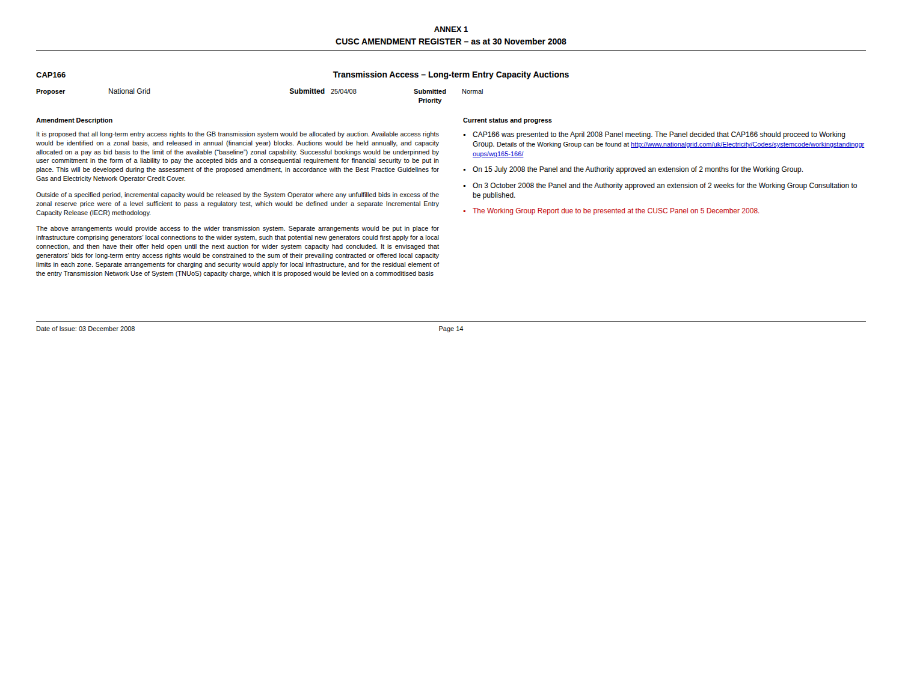ANNEX 1
CUSC AMENDMENT REGISTER – as at 30 November 2008
CAP166
Transmission Access – Long-term Entry Capacity Auctions
Proposer
National Grid
Submitted
25/04/08
Submitted
Priority
Normal
Amendment Description
It is proposed that all long-term entry access rights to the GB transmission system would be allocated by auction. Available access rights would be identified on a zonal basis, and released in annual (financial year) blocks. Auctions would be held annually, and capacity allocated on a pay as bid basis to the limit of the available (“baseline”) zonal capability. Successful bookings would be underpinned by user commitment in the form of a liability to pay the accepted bids and a consequential requirement for financial security to be put in place. This will be developed during the assessment of the proposed amendment, in accordance with the Best Practice Guidelines for Gas and Electricity Network Operator Credit Cover.
Outside of a specified period, incremental capacity would be released by the System Operator where any unfulfilled bids in excess of the zonal reserve price were of a level sufficient to pass a regulatory test, which would be defined under a separate Incremental Entry Capacity Release (IECR) methodology.
The above arrangements would provide access to the wider transmission system. Separate arrangements would be put in place for infrastructure comprising generators’ local connections to the wider system, such that potential new generators could first apply for a local connection, and then have their offer held open until the next auction for wider system capacity had concluded. It is envisaged that generators’ bids for long-term entry access rights would be constrained to the sum of their prevailing contracted or offered local capacity limits in each zone. Separate arrangements for charging and security would apply for local infrastructure, and for the residual element of the entry Transmission Network Use of System (TNUoS) capacity charge, which it is proposed would be levied on a commoditised basis
Current status and progress
CAP166 was presented to the April 2008 Panel meeting. The Panel decided that CAP166 should proceed to Working Group. Details of the Working Group can be found at http://www.nationalgrid.com/uk/Electricity/Codes/systemcode/workingstandinggroups/wg165-166/
On 15 July 2008 the Panel and the Authority approved an extension of 2 months for the Working Group.
On 3 October 2008 the Panel and the Authority approved an extension of 2 weeks for the Working Group Consultation to be published.
The Working Group Report due to be presented at the CUSC Panel on 5 December 2008.
Date of Issue: 03 December 2008
Page 14